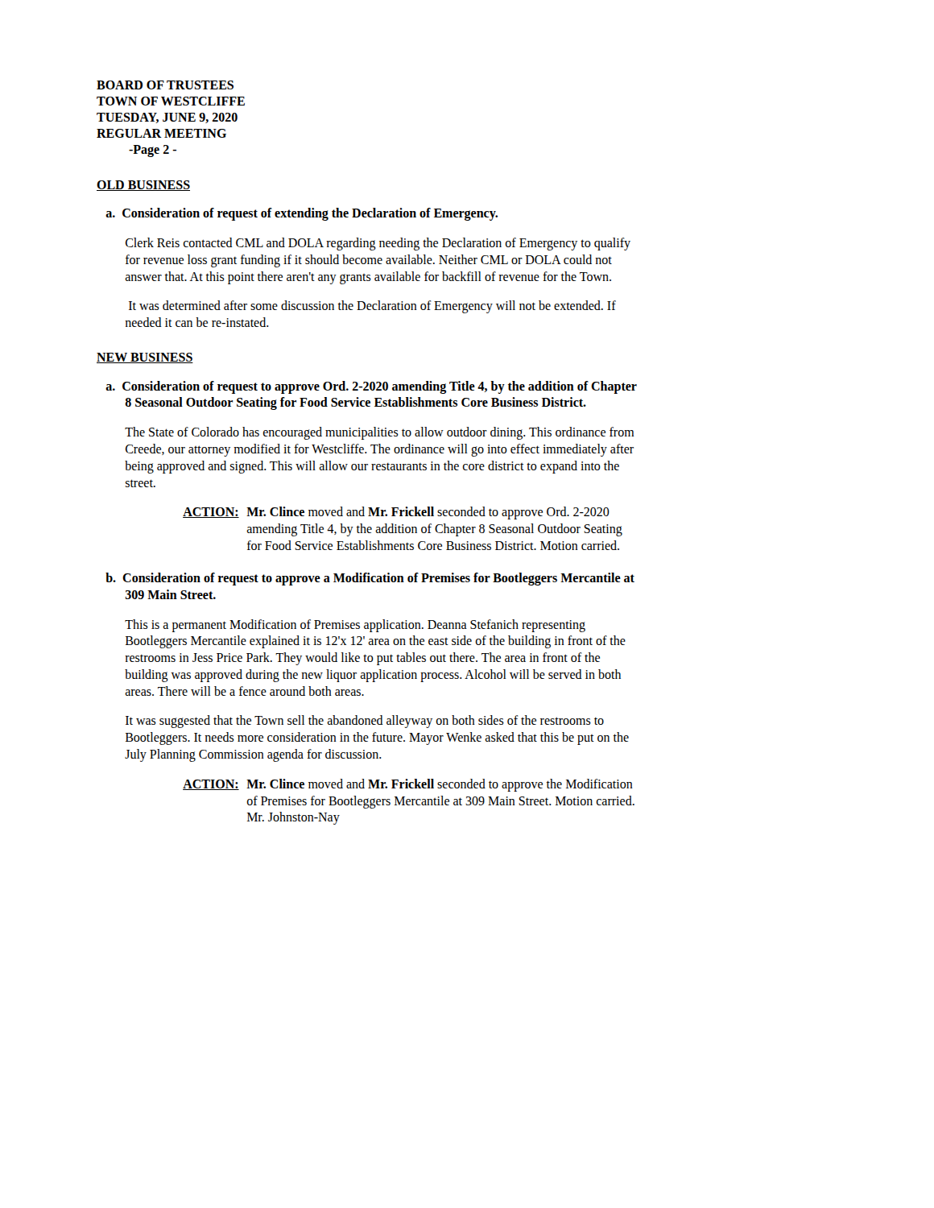BOARD OF TRUSTEES
TOWN OF WESTCLIFFE
TUESDAY, JUNE 9, 2020
REGULAR MEETING
-Page 2 -
OLD BUSINESS
a. Consideration of request of extending the Declaration of Emergency.
Clerk Reis contacted CML and DOLA regarding needing the Declaration of Emergency to qualify for revenue loss grant funding if it should become available. Neither CML or DOLA could not answer that. At this point there aren't any grants available for backfill of revenue for the Town.
It was determined after some discussion the Declaration of Emergency will not be extended. If needed it can be re-instated.
NEW BUSINESS
a. Consideration of request to approve Ord. 2-2020 amending Title 4, by the addition of Chapter 8 Seasonal Outdoor Seating for Food Service Establishments Core Business District.
The State of Colorado has encouraged municipalities to allow outdoor dining. This ordinance from Creede, our attorney modified it for Westcliffe. The ordinance will go into effect immediately after being approved and signed. This will allow our restaurants in the core district to expand into the street.
ACTION: Mr. Clince moved and Mr. Frickell seconded to approve Ord. 2-2020 amending Title 4, by the addition of Chapter 8 Seasonal Outdoor Seating for Food Service Establishments Core Business District. Motion carried.
b. Consideration of request to approve a Modification of Premises for Bootleggers Mercantile at 309 Main Street.
This is a permanent Modification of Premises application. Deanna Stefanich representing Bootleggers Mercantile explained it is 12'x 12' area on the east side of the building in front of the restrooms in Jess Price Park. They would like to put tables out there. The area in front of the building was approved during the new liquor application process. Alcohol will be served in both areas. There will be a fence around both areas.
It was suggested that the Town sell the abandoned alleyway on both sides of the restrooms to Bootleggers. It needs more consideration in the future. Mayor Wenke asked that this be put on the July Planning Commission agenda for discussion.
ACTION: Mr. Clince moved and Mr. Frickell seconded to approve the Modification of Premises for Bootleggers Mercantile at 309 Main Street. Motion carried. Mr. Johnston-Nay